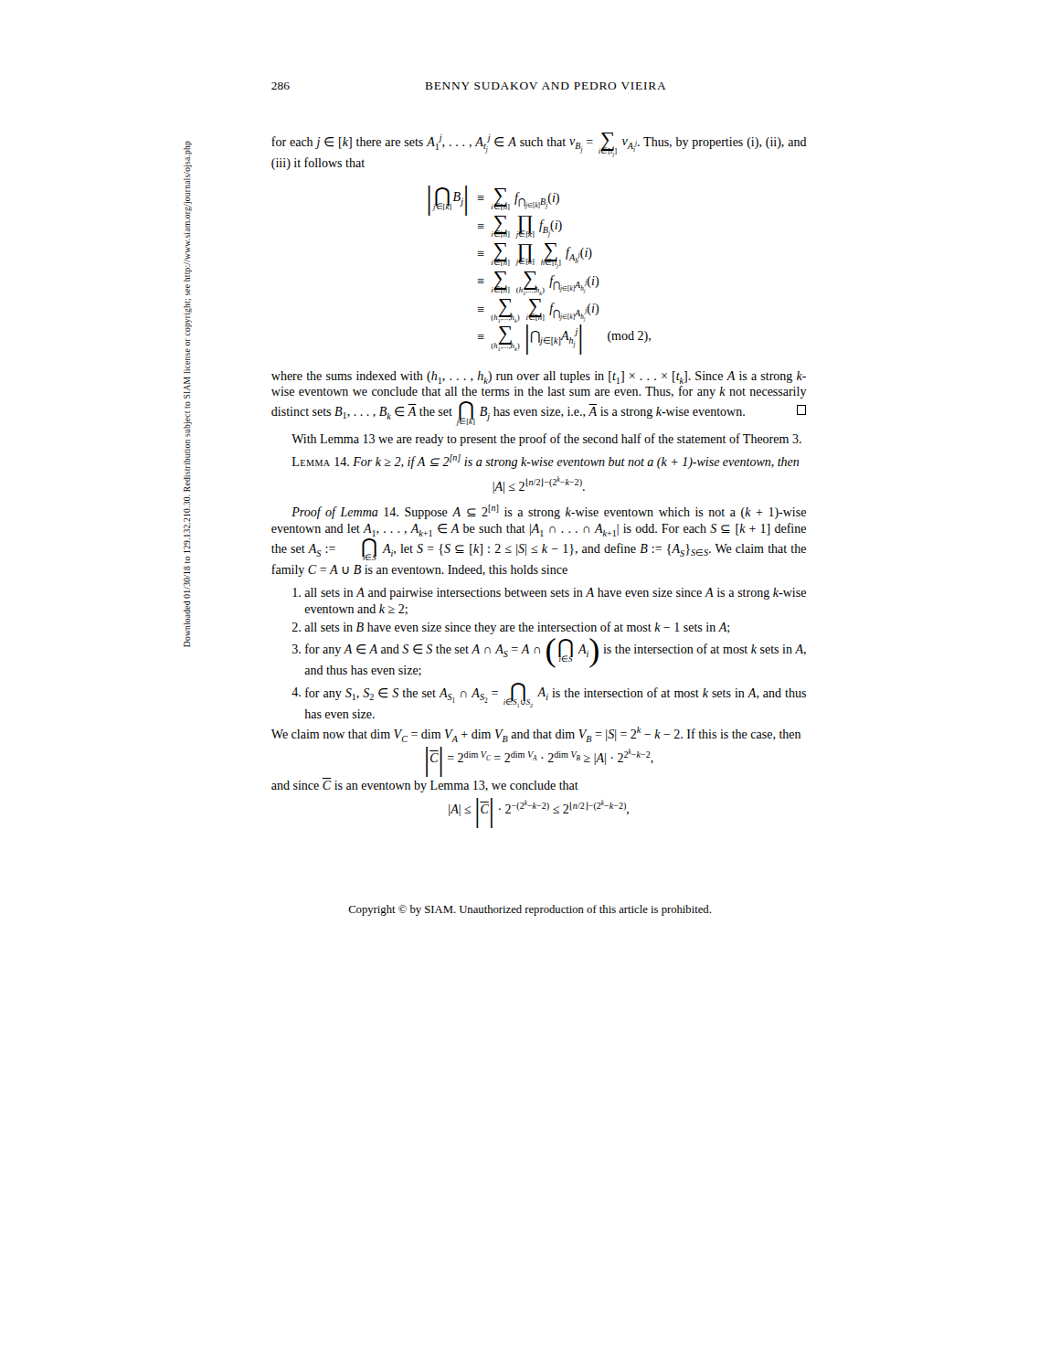Downloaded 01/30/18 to 129.132.210.30. Redistribution subject to SIAM license or copyright; see http://www.siam.org/journals/ojsa.php
286 BENNY SUDAKOV AND PEDRO VIEIRA
for each j ∈ [k] there are sets A1j, . . . , Atjj ∈ A such that vBj = ∑i∈[tj] vAij. Thus, by properties (i), (ii), and (iii) it follows that
| / ⋂ j ∈[ k ] B j / | ≡ | ∑ i ∈[ n ] f ⋂ j ∈[ k ] B j ( i ) |
| | ≡ | ∑ i ∈[ n ] ∏ j ∈[ k ] f B j ( i ) |
| | ≡ | ∑ i ∈[ n ] ∏ j ∈[ k ] ∑ h ∈[ t j ] f A h j ( i ) |
| | ≡ | ∑ i ∈[ n ] ∑ ( h 1 ,..., h k ) f ⋂ j ∈[ k ] A h j j ( i ) |
| | ≡ | ∑ ( h 1 ,..., h k ) ∑ i ∈[ n ] f ⋂ j ∈[ k ] A h j j ( i ) |
| | ≡ | ∑ ( h 1 ,..., h k ) / ⋂ j ∈[ k ] A h j j / (mod 2), |
where the sums indexed with (h1, . . . , hk) run over all tuples in [t1] × . . . × [tk]. Since A is a strong k-wise eventown we conclude that all the terms in the last sum are even. Thus, for any k not necessarily distinct sets B1, . . . , Bk ∈ A the set ⋂j∈[k] Bj has even size, i.e., A is a strong k-wise eventown.
With Lemma 13 we are ready to present the proof of the second half of the statement of Theorem 3.
Lemma 14. For k ≥ 2, if A ⊆ 2[n] is a strong k-wise eventown but not a (k + 1)-wise eventown, then
|A| ≤ 2⌊n/2⌋−(2k−k−2).
Proof of Lemma 14. Suppose A ⊆ 2[n] is a strong k-wise eventown which is not a (k + 1)-wise eventown and let A1, . . . , Ak+1 ∈ A be such that |A1 ∩ . . . ∩ Ak+1| is odd. For each S ⊆ [k + 1] define the set AS := ⋂i∈S Ai, let S = {S ⊆ [k] : 2 ≤ |S| ≤ k − 1}, and define B := {AS}S∈S. We claim that the family C = A ∪ B is an eventown. Indeed, this holds since
all sets in A and pairwise intersections between sets in A have even size since A is a strong k-wise eventown and k ≥ 2;
all sets in B have even size since they are the intersection of at most k − 1 sets in A;
for any A ∈ A and S ∈ S the set A ∩ AS = A ∩ (⋂i∈S Ai) is the intersection of at most k sets in A, and thus has even size;
for any S1, S2 ∈ S the set AS1 ∩ AS2 = ⋂i∈S1∪S2 Ai is the intersection of at most k sets in A, and thus has even size.
We claim now that dim VC = dim VA + dim VB and that dim VB = |S| = 2k − k − 2. If this is the case, then
|C| = 2dim VC = 2dim VA · 2dim VB ≥ |A| · 22k−k−2,
and since C is an eventown by Lemma 13, we conclude that
|A| ≤ |C| · 2−(2k−k−2) ≤ 2⌊n/2⌋−(2k−k−2),
Copyright © by SIAM. Unauthorized reproduction of this article is prohibited.